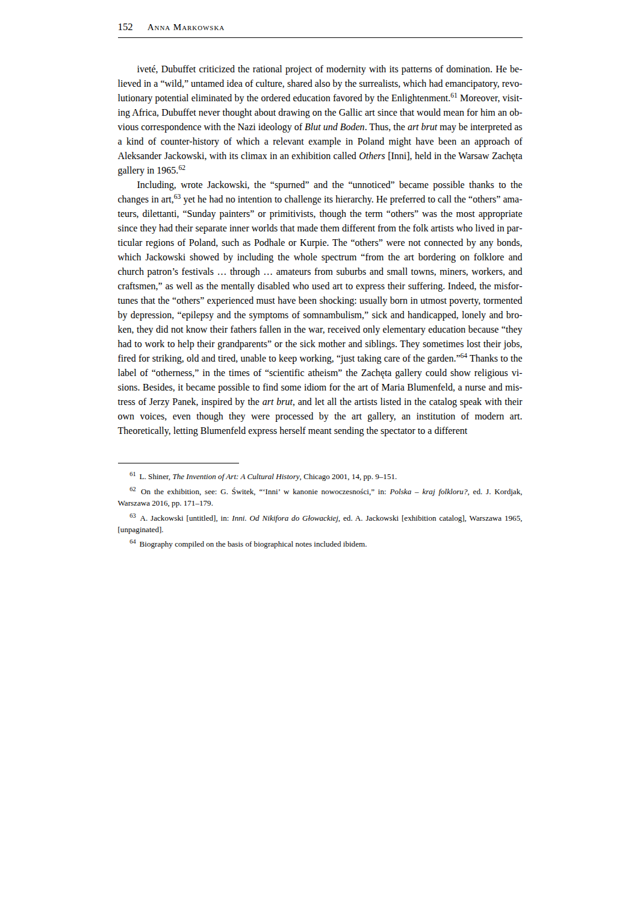152 Anna Markowska
iveté, Dubuffet criticized the rational project of modernity with its patterns of domination. He believed in a “wild,” untamed idea of culture, shared also by the surrealists, which had emancipatory, revolutionary potential eliminated by the ordered education favored by the Enlightenment.61 Moreover, visiting Africa, Dubuffet never thought about drawing on the Gallic art since that would mean for him an obvious correspondence with the Nazi ideology of Blut und Boden. Thus, the art brut may be interpreted as a kind of counter-history of which a relevant example in Poland might have been an approach of Aleksander Jackowski, with its climax in an exhibition called Others [Inni], held in the Warsaw Zachęta gallery in 1965.62
Including, wrote Jackowski, the “spurned” and the “unnoticed” became possible thanks to the changes in art,63 yet he had no intention to challenge its hierarchy. He preferred to call the “others” amateurs, dilettanti, “Sunday painters” or primitivists, though the term “others” was the most appropriate since they had their separate inner worlds that made them different from the folk artists who lived in particular regions of Poland, such as Podhale or Kurpie. The “others” were not connected by any bonds, which Jackowski showed by including the whole spectrum “from the art bordering on folklore and church patron’s festivals … through … amateurs from suburbs and small towns, miners, workers, and craftsmen,” as well as the mentally disabled who used art to express their suffering. Indeed, the misfortunes that the “others” experienced must have been shocking: usually born in utmost poverty, tormented by depression, “epilepsy and the symptoms of somnambulism,” sick and handicapped, lonely and broken, they did not know their fathers fallen in the war, received only elementary education because “they had to work to help their grandparents” or the sick mother and siblings. They sometimes lost their jobs, fired for striking, old and tired, unable to keep working, “just taking care of the garden.”64 Thanks to the label of “otherness,” in the times of “scientific atheism” the Zachęta gallery could show religious visions. Besides, it became possible to find some idiom for the art of Maria Blumenfeld, a nurse and mistress of Jerzy Panek, inspired by the art brut, and let all the artists listed in the catalog speak with their own voices, even though they were processed by the art gallery, an institution of modern art. Theoretically, letting Blumenfeld express herself meant sending the spectator to a different
61 L. Shiner, The Invention of Art: A Cultural History, Chicago 2001, 14, pp. 9–151.
62 On the exhibition, see: G. Świtek, “‘Inni’ w kanonie nowoczesności,” in: Polska – kraj folkloru?, ed. J. Kordjak, Warszawa 2016, pp. 171–179.
63 A. Jackowski [untitled], in: Inni. Od Nikifora do Głowackiej, ed. A. Jackowski [exhibition catalog], Warszawa 1965, [unpaginated].
64 Biography compiled on the basis of biographical notes included ibidem.